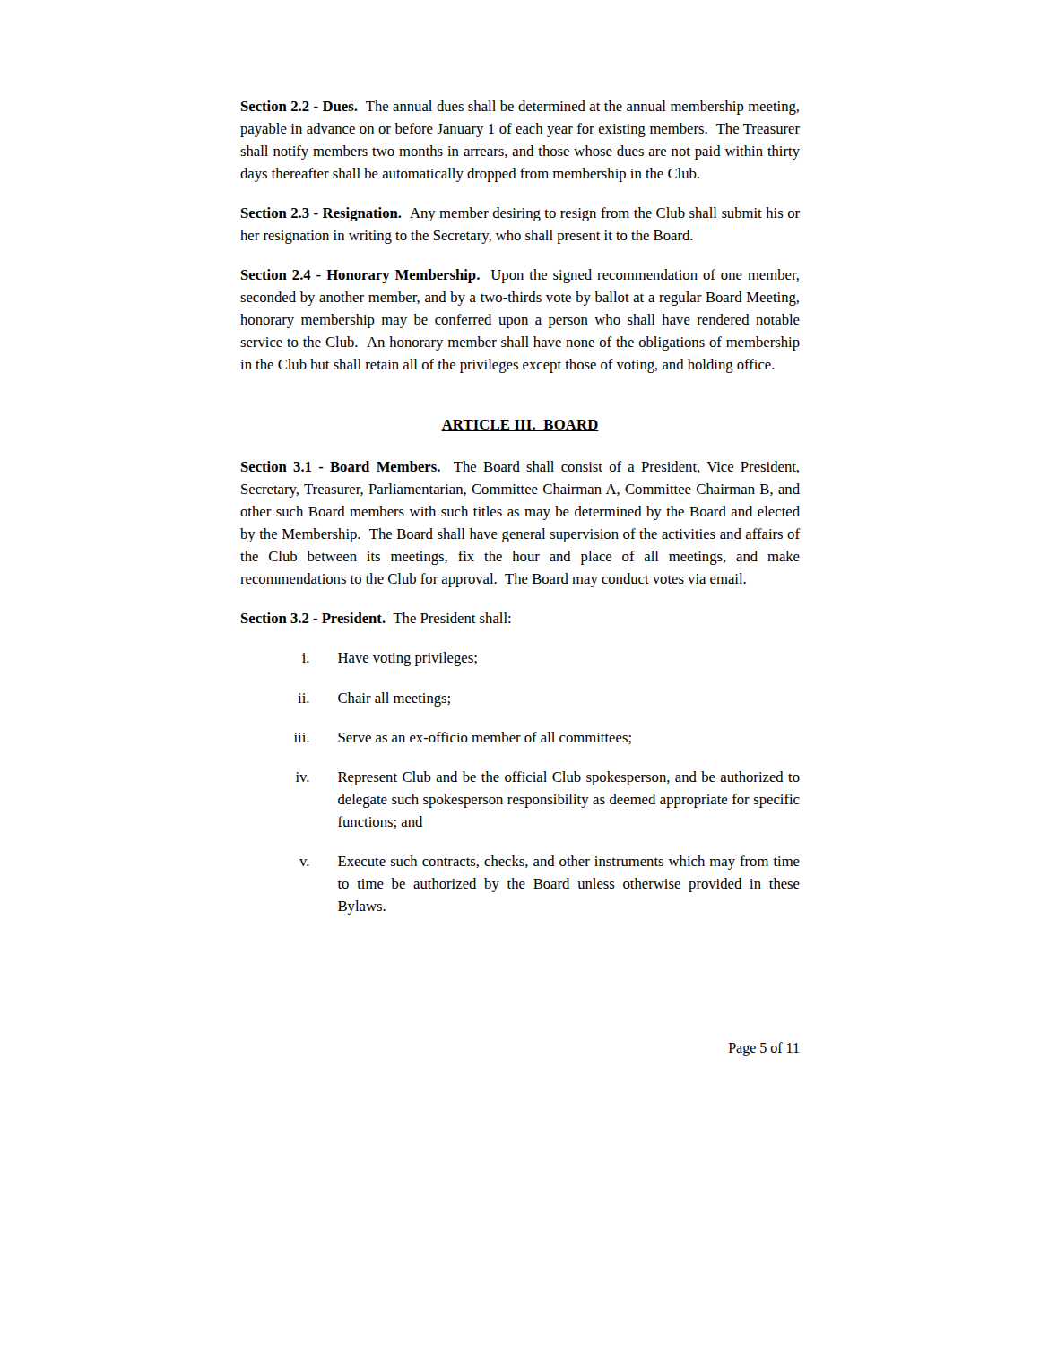Section 2.2 - Dues. The annual dues shall be determined at the annual membership meeting, payable in advance on or before January 1 of each year for existing members. The Treasurer shall notify members two months in arrears, and those whose dues are not paid within thirty days thereafter shall be automatically dropped from membership in the Club.
Section 2.3 - Resignation. Any member desiring to resign from the Club shall submit his or her resignation in writing to the Secretary, who shall present it to the Board.
Section 2.4 - Honorary Membership. Upon the signed recommendation of one member, seconded by another member, and by a two-thirds vote by ballot at a regular Board Meeting, honorary membership may be conferred upon a person who shall have rendered notable service to the Club. An honorary member shall have none of the obligations of membership in the Club but shall retain all of the privileges except those of voting, and holding office.
ARTICLE III. BOARD
Section 3.1 - Board Members. The Board shall consist of a President, Vice President, Secretary, Treasurer, Parliamentarian, Committee Chairman A, Committee Chairman B, and other such Board members with such titles as may be determined by the Board and elected by the Membership. The Board shall have general supervision of the activities and affairs of the Club between its meetings, fix the hour and place of all meetings, and make recommendations to the Club for approval. The Board may conduct votes via email.
Section 3.2 - President. The President shall:
Have voting privileges;
Chair all meetings;
Serve as an ex-officio member of all committees;
Represent Club and be the official Club spokesperson, and be authorized to delegate such spokesperson responsibility as deemed appropriate for specific functions; and
Execute such contracts, checks, and other instruments which may from time to time be authorized by the Board unless otherwise provided in these Bylaws.
Page 5 of 11